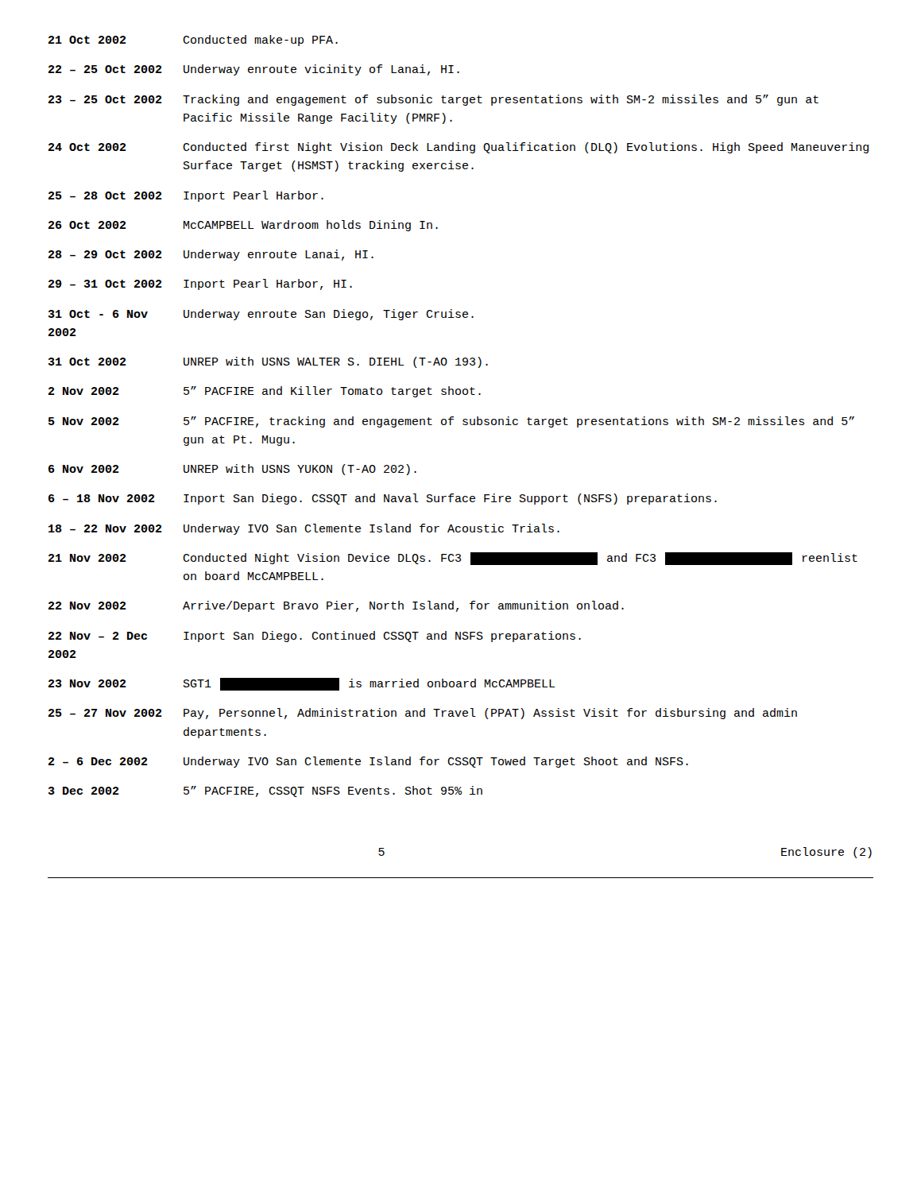| 21 Oct 2002 | Conducted make-up PFA. |
| 22 – 25 Oct 2002 | Underway enroute vicinity of Lanai, HI. |
| 23 – 25 Oct 2002 | Tracking and engagement of subsonic target presentations with SM-2 missiles and 5” gun at Pacific Missile Range Facility (PMRF). |
| 24 Oct 2002 | Conducted first Night Vision Deck Landing Qualification (DLQ) Evolutions. High Speed Maneuvering Surface Target (HSMST) tracking exercise. |
| 25 – 28 Oct 2002 | Inport Pearl Harbor. |
| 26 Oct 2002 | McCAMPBELL Wardroom holds Dining In. |
| 28 – 29 Oct 2002 | Underway enroute Lanai, HI. |
| 29 – 31 Oct 2002 | Inport Pearl Harbor, HI. |
| 31 Oct - 6 Nov 2002 | Underway enroute San Diego, Tiger Cruise. |
| 31 Oct 2002 | UNREP with USNS WALTER S. DIEHL (T-AO 193). |
| 2 Nov 2002 | 5” PACFIRE and Killer Tomato target shoot. |
| 5 Nov 2002 | 5” PACFIRE, tracking and engagement of subsonic target presentations with SM-2 missiles and 5” gun at Pt. Mugu. |
| 6 Nov 2002 | UNREP with USNS YUKON (T-AO 202). |
| 6 – 18 Nov 2002 | Inport San Diego. CSSQT and Naval Surface Fire Support (NSFS) preparations. |
| 18 – 22 Nov 2002 | Underway IVO San Clemente Island for Acoustic Trials. |
| 21 Nov 2002 | Conducted Night Vision Device DLQs. FC3 and FC3 reenlist on board McCAMPBELL. |
| 22 Nov 2002 | Arrive/Depart Bravo Pier, North Island, for ammunition onload. |
| 22 Nov – 2 Dec 2002 | Inport San Diego. Continued CSSQT and NSFS preparations. |
| 23 Nov 2002 | SGT1 is married onboard McCAMPBELL |
| 25 – 27 Nov 2002 | Pay, Personnel, Administration and Travel (PPAT) Assist Visit for disbursing and admin departments. |
| 2 – 6 Dec 2002 | Underway IVO San Clemente Island for CSSQT Towed Target Shoot and NSFS. |
| 3 Dec 2002 | 5” PACFIRE, CSSQT NSFS Events. Shot 95% in |
5 Enclosure (2)